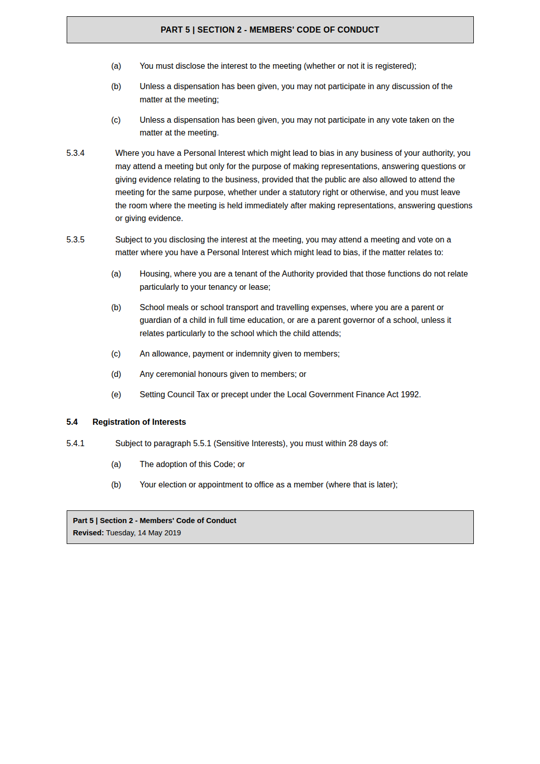PART 5 | SECTION 2 - MEMBERS' CODE OF CONDUCT
(a) You must disclose the interest to the meeting (whether or not it is registered);
(b) Unless a dispensation has been given, you may not participate in any discussion of the matter at the meeting;
(c) Unless a dispensation has been given, you may not participate in any vote taken on the matter at the meeting.
5.3.4 Where you have a Personal Interest which might lead to bias in any business of your authority, you may attend a meeting but only for the purpose of making representations, answering questions or giving evidence relating to the business, provided that the public are also allowed to attend the meeting for the same purpose, whether under a statutory right or otherwise, and you must leave the room where the meeting is held immediately after making representations, answering questions or giving evidence.
5.3.5 Subject to you disclosing the interest at the meeting, you may attend a meeting and vote on a matter where you have a Personal Interest which might lead to bias, if the matter relates to:
(a) Housing, where you are a tenant of the Authority provided that those functions do not relate particularly to your tenancy or lease;
(b) School meals or school transport and travelling expenses, where you are a parent or guardian of a child in full time education, or are a parent governor of a school, unless it relates particularly to the school which the child attends;
(c) An allowance, payment or indemnity given to members;
(d) Any ceremonial honours given to members; or
(e) Setting Council Tax or precept under the Local Government Finance Act 1992.
5.4 Registration of Interests
5.4.1 Subject to paragraph 5.5.1 (Sensitive Interests), you must within 28 days of:
(a) The adoption of this Code; or
(b) Your election or appointment to office as a member (where that is later);
Part 5 | Section 2 - Members' Code of Conduct
Revised: Tuesday, 14 May 2019